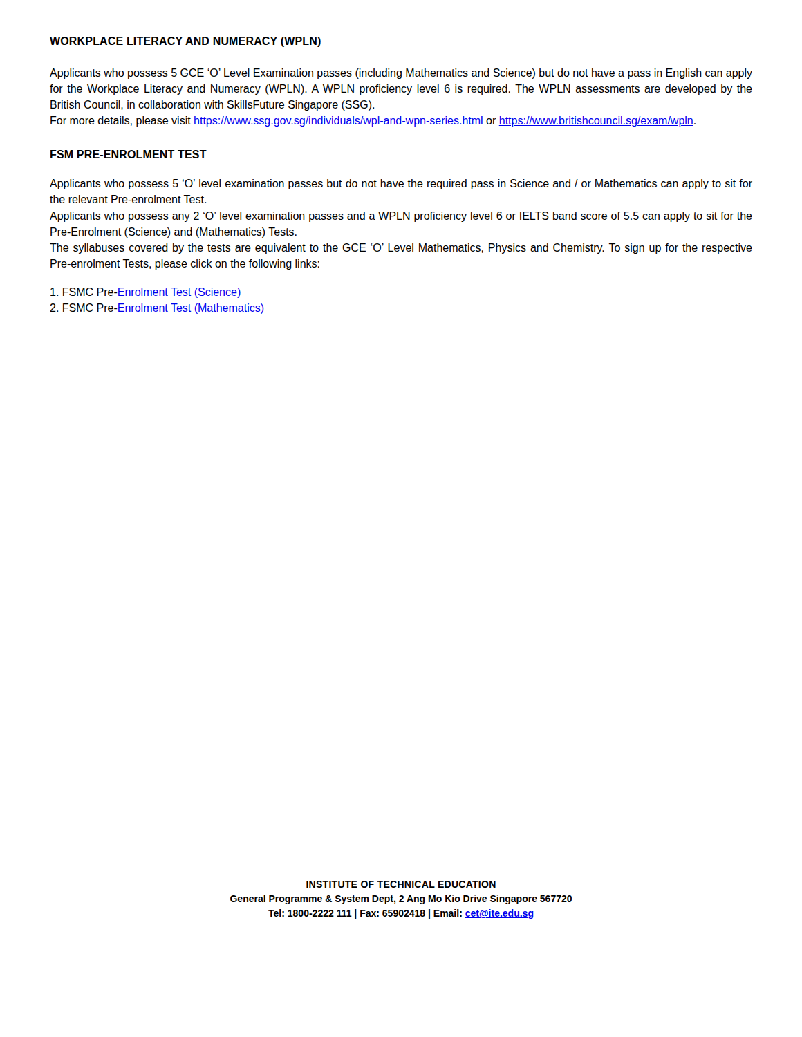WORKPLACE LITERACY AND NUMERACY (WPLN)
Applicants who possess 5 GCE ‘O’ Level Examination passes (including Mathematics and Science) but do not have a pass in English can apply for the Workplace Literacy and Numeracy (WPLN). A WPLN proficiency level 6 is required. The WPLN assessments are developed by the British Council, in collaboration with SkillsFuture Singapore (SSG).
For more details, please visit https://www.ssg.gov.sg/individuals/wpl-and-wpn-series.html or https://www.britishcouncil.sg/exam/wpln.
FSM PRE-ENROLMENT TEST
Applicants who possess 5 ‘O’ level examination passes but do not have the required pass in Science and / or Mathematics can apply to sit for the relevant Pre-enrolment Test.
Applicants who possess any 2 ‘O’ level examination passes and a WPLN proficiency level 6 or IELTS band score of 5.5 can apply to sit for the Pre-Enrolment (Science) and (Mathematics) Tests.
The syllabuses covered by the tests are equivalent to the GCE ‘O’ Level Mathematics, Physics and Chemistry. To sign up for the respective Pre-enrolment Tests, please click on the following links:
1. FSMC Pre-Enrolment Test (Science)
2. FSMC Pre-Enrolment Test (Mathematics)
INSTITUTE OF TECHNICAL EDUCATION
General Programme & System Dept, 2 Ang Mo Kio Drive Singapore 567720
Tel: 1800-2222 111 | Fax: 65902418 | Email: cet@ite.edu.sg